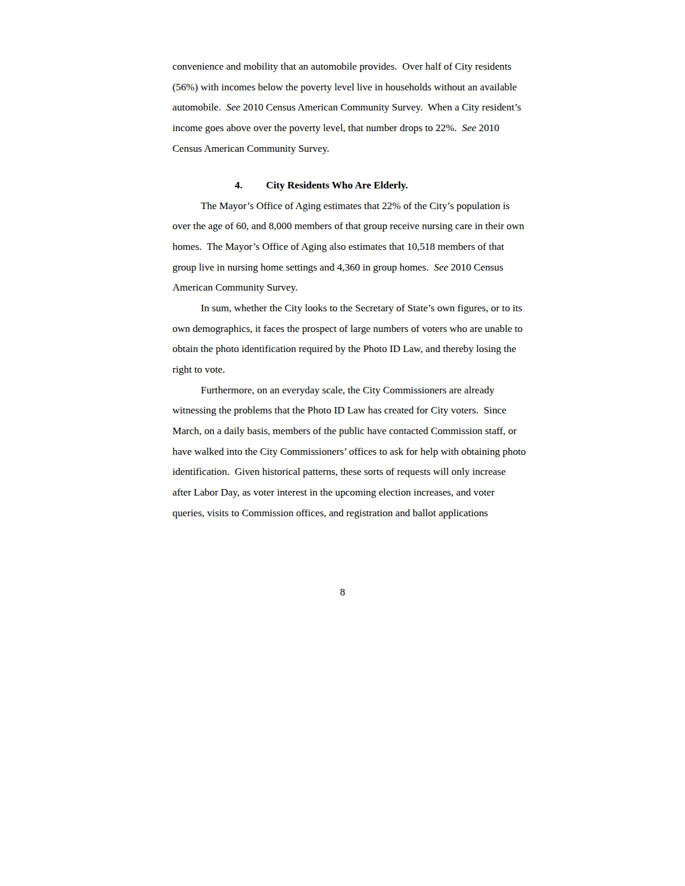convenience and mobility that an automobile provides. Over half of City residents (56%) with incomes below the poverty level live in households without an available automobile. See 2010 Census American Community Survey. When a City resident’s income goes above over the poverty level, that number drops to 22%. See 2010 Census American Community Survey.
4. City Residents Who Are Elderly.
The Mayor’s Office of Aging estimates that 22% of the City’s population is over the age of 60, and 8,000 members of that group receive nursing care in their own homes. The Mayor’s Office of Aging also estimates that 10,518 members of that group live in nursing home settings and 4,360 in group homes. See 2010 Census American Community Survey.
In sum, whether the City looks to the Secretary of State’s own figures, or to its own demographics, it faces the prospect of large numbers of voters who are unable to obtain the photo identification required by the Photo ID Law, and thereby losing the right to vote.
Furthermore, on an everyday scale, the City Commissioners are already witnessing the problems that the Photo ID Law has created for City voters. Since March, on a daily basis, members of the public have contacted Commission staff, or have walked into the City Commissioners’ offices to ask for help with obtaining photo identification. Given historical patterns, these sorts of requests will only increase after Labor Day, as voter interest in the upcoming election increases, and voter queries, visits to Commission offices, and registration and ballot applications
8